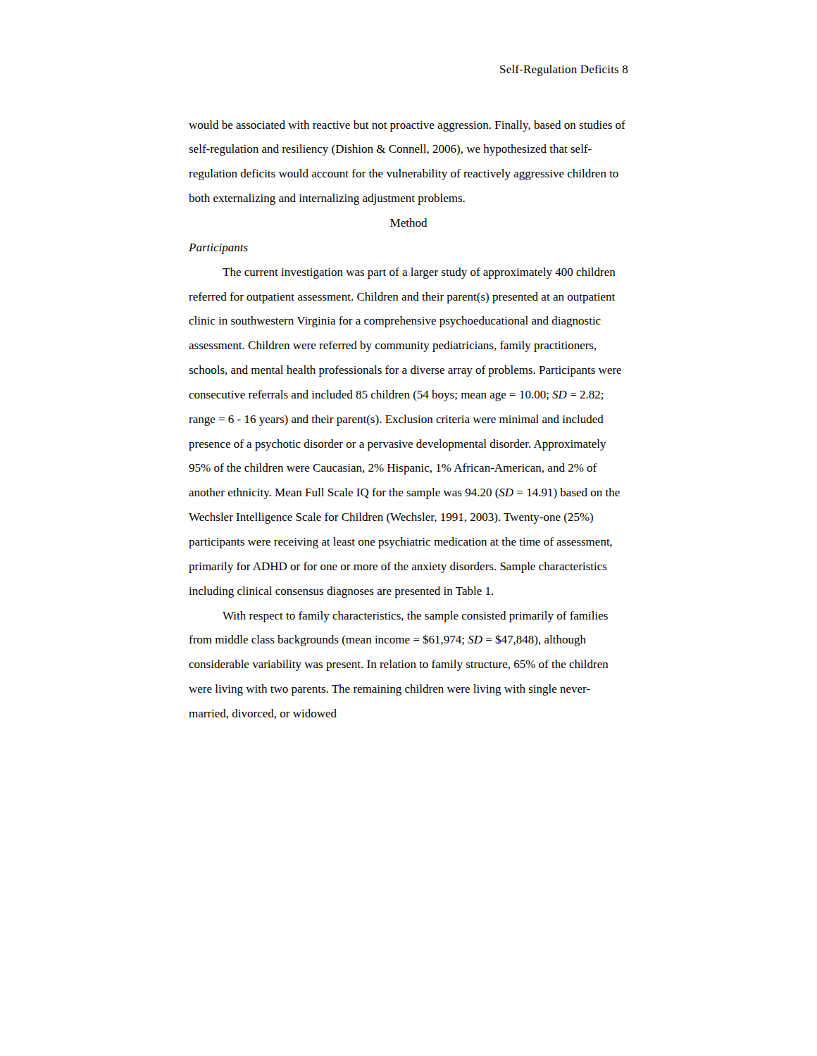Self-Regulation Deficits 8
would be associated with reactive but not proactive aggression. Finally, based on studies of self-regulation and resiliency (Dishion & Connell, 2006), we hypothesized that self-regulation deficits would account for the vulnerability of reactively aggressive children to both externalizing and internalizing adjustment problems.
Method
Participants
The current investigation was part of a larger study of approximately 400 children referred for outpatient assessment. Children and their parent(s) presented at an outpatient clinic in southwestern Virginia for a comprehensive psychoeducational and diagnostic assessment. Children were referred by community pediatricians, family practitioners, schools, and mental health professionals for a diverse array of problems. Participants were consecutive referrals and included 85 children (54 boys; mean age = 10.00; SD = 2.82; range = 6 - 16 years) and their parent(s). Exclusion criteria were minimal and included presence of a psychotic disorder or a pervasive developmental disorder. Approximately 95% of the children were Caucasian, 2% Hispanic, 1% African-American, and 2% of another ethnicity. Mean Full Scale IQ for the sample was 94.20 (SD = 14.91) based on the Wechsler Intelligence Scale for Children (Wechsler, 1991, 2003). Twenty-one (25%) participants were receiving at least one psychiatric medication at the time of assessment, primarily for ADHD or for one or more of the anxiety disorders. Sample characteristics including clinical consensus diagnoses are presented in Table 1.
With respect to family characteristics, the sample consisted primarily of families from middle class backgrounds (mean income = $61,974; SD = $47,848), although considerable variability was present. In relation to family structure, 65% of the children were living with two parents. The remaining children were living with single never-married, divorced, or widowed